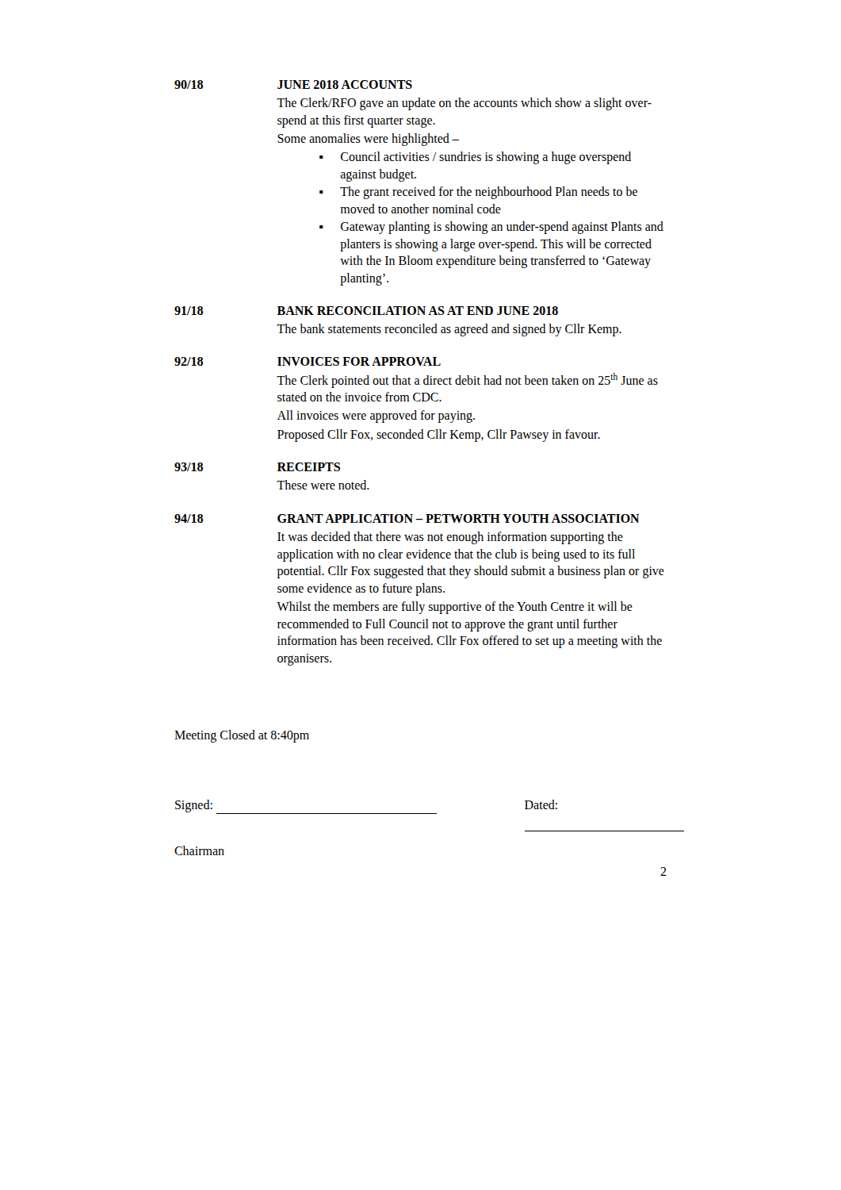90/18
JUNE 2018 ACCOUNTS
The Clerk/RFO gave an update on the accounts which show a slight over-spend at this first quarter stage.
Some anomalies were highlighted –
Council activities / sundries is showing a huge overspend against budget.
The grant received for the neighbourhood Plan needs to be moved to another nominal code
Gateway planting is showing an under-spend against Plants and planters is showing a large over-spend. This will be corrected with the In Bloom expenditure being transferred to ‘Gateway planting’.
91/18
BANK RECONCILATION AS AT END JUNE 2018
The bank statements reconciled as agreed and signed by Cllr Kemp.
92/18
INVOICES FOR APPROVAL
The Clerk pointed out that a direct debit had not been taken on 25th June as stated on the invoice from CDC.
All invoices were approved for paying.
Proposed Cllr Fox, seconded Cllr Kemp, Cllr Pawsey in favour.
93/18
RECEIPTS
These were noted.
94/18
GRANT APPLICATION – PETWORTH YOUTH ASSOCIATION
It was decided that there was not enough information supporting the application with no clear evidence that the club is being used to its full potential. Cllr Fox suggested that they should submit a business plan or give some evidence as to future plans.
Whilst the members are fully supportive of the Youth Centre it will be recommended to Full Council not to approve the grant until further information has been received. Cllr Fox offered to set up a meeting with the organisers.
Meeting Closed at 8:40pm
Signed:
Dated:
Chairman
2